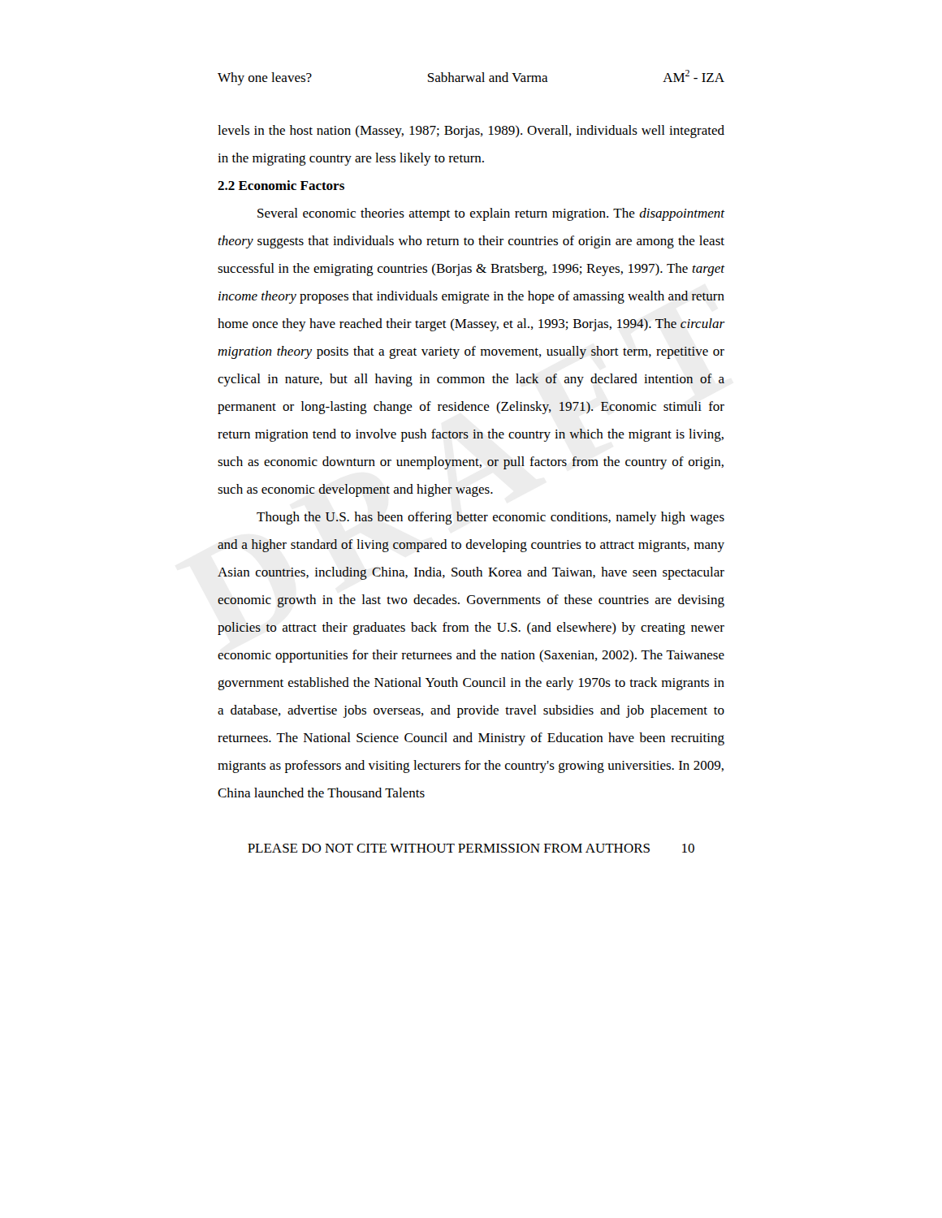DRAFT
Why one leaves?
Sabharwal and Varma
AM2 - IZA
levels in the host nation (Massey, 1987; Borjas, 1989). Overall, individuals well integrated in the migrating country are less likely to return.
2.2 Economic Factors
Several economic theories attempt to explain return migration. The disappointment theory suggests that individuals who return to their countries of origin are among the least successful in the emigrating countries (Borjas & Bratsberg, 1996; Reyes, 1997). The target income theory proposes that individuals emigrate in the hope of amassing wealth and return home once they have reached their target (Massey, et al., 1993; Borjas, 1994). The circular migration theory posits that a great variety of movement, usually short term, repetitive or cyclical in nature, but all having in common the lack of any declared intention of a permanent or long-lasting change of residence (Zelinsky, 1971). Economic stimuli for return migration tend to involve push factors in the country in which the migrant is living, such as economic downturn or unemployment, or pull factors from the country of origin, such as economic development and higher wages.
Though the U.S. has been offering better economic conditions, namely high wages and a higher standard of living compared to developing countries to attract migrants, many Asian countries, including China, India, South Korea and Taiwan, have seen spectacular economic growth in the last two decades. Governments of these countries are devising policies to attract their graduates back from the U.S. (and elsewhere) by creating newer economic opportunities for their returnees and the nation (Saxenian, 2002). The Taiwanese government established the National Youth Council in the early 1970s to track migrants in a database, advertise jobs overseas, and provide travel subsidies and job placement to returnees. The National Science Council and Ministry of Education have been recruiting migrants as professors and visiting lecturers for the country's growing universities. In 2009, China launched the Thousand Talents
PLEASE DO NOT CITE WITHOUT PERMISSION FROM AUTHORS10